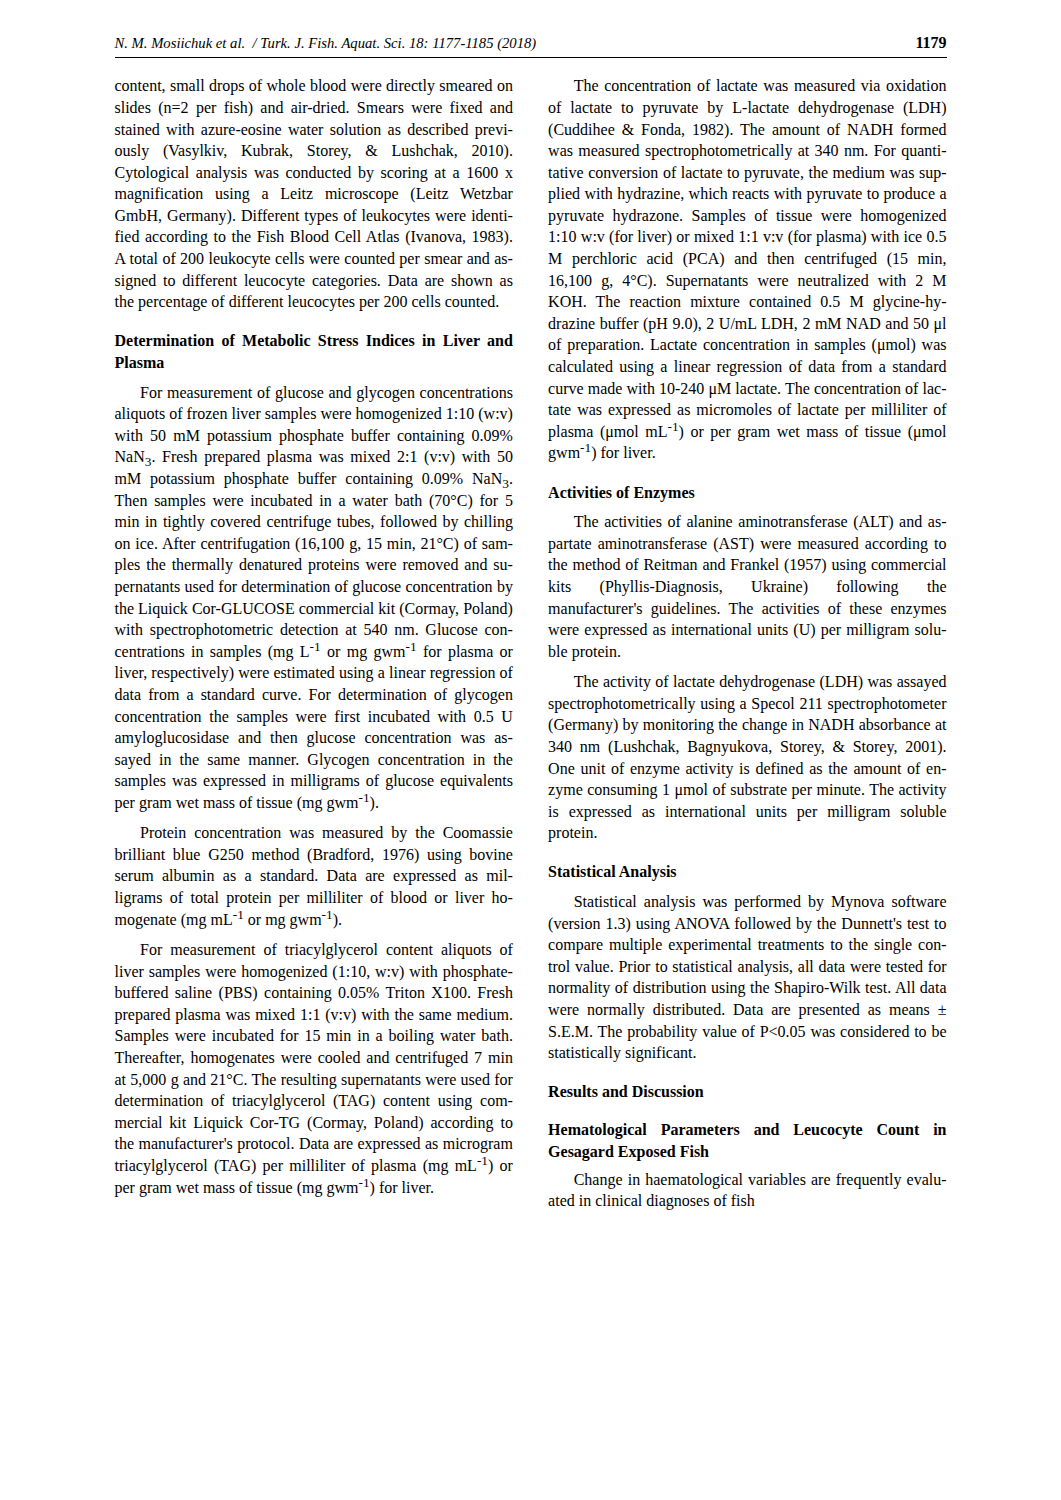N. M. Mosiichuk et al. / Turk. J. Fish. Aquat. Sci. 18: 1177-1185 (2018) 1179
content, small drops of whole blood were directly smeared on slides (n=2 per fish) and air-dried. Smears were fixed and stained with azure-eosine water solution as described previously (Vasylkiv, Kubrak, Storey, & Lushchak, 2010). Cytological analysis was conducted by scoring at a 1600 x magnification using a Leitz microscope (Leitz Wetzbar GmbH, Germany). Different types of leukocytes were identified according to the Fish Blood Cell Atlas (Ivanova, 1983). A total of 200 leukocyte cells were counted per smear and assigned to different leucocyte categories. Data are shown as the percentage of different leucocytes per 200 cells counted.
Determination of Metabolic Stress Indices in Liver and Plasma
For measurement of glucose and glycogen concentrations aliquots of frozen liver samples were homogenized 1:10 (w:v) with 50 mM potassium phosphate buffer containing 0.09% NaN3. Fresh prepared plasma was mixed 2:1 (v:v) with 50 mM potassium phosphate buffer containing 0.09% NaN3. Then samples were incubated in a water bath (70°C) for 5 min in tightly covered centrifuge tubes, followed by chilling on ice. After centrifugation (16,100 g, 15 min, 21°C) of samples the thermally denatured proteins were removed and supernatants used for determination of glucose concentration by the Liquick Cor-GLUCOSE commercial kit (Cormay, Poland) with spectrophotometric detection at 540 nm. Glucose concentrations in samples (mg L-1 or mg gwm-1 for plasma or liver, respectively) were estimated using a linear regression of data from a standard curve. For determination of glycogen concentration the samples were first incubated with 0.5 U amyloglucosidase and then glucose concentration was assayed in the same manner. Glycogen concentration in the samples was expressed in milligrams of glucose equivalents per gram wet mass of tissue (mg gwm-1).
Protein concentration was measured by the Coomassie brilliant blue G250 method (Bradford, 1976) using bovine serum albumin as a standard. Data are expressed as milligrams of total protein per milliliter of blood or liver homogenate (mg mL-1 or mg gwm-1).
For measurement of triacylglycerol content aliquots of liver samples were homogenized (1:10, w:v) with phosphate-buffered saline (PBS) containing 0.05% Triton X100. Fresh prepared plasma was mixed 1:1 (v:v) with the same medium. Samples were incubated for 15 min in a boiling water bath. Thereafter, homogenates were cooled and centrifuged 7 min at 5,000 g and 21°C. The resulting supernatants were used for determination of triacylglycerol (TAG) content using commercial kit Liquick Cor-TG (Cormay, Poland) according to the manufacturer's protocol. Data are expressed as microgram triacylglycerol (TAG) per milliliter of plasma (mg mL-1) or per gram wet mass of tissue (mg gwm-1) for liver.
The concentration of lactate was measured via oxidation of lactate to pyruvate by L-lactate dehydrogenase (LDH) (Cuddihee & Fonda, 1982). The amount of NADH formed was measured spectrophotometrically at 340 nm. For quantitative conversion of lactate to pyruvate, the medium was supplied with hydrazine, which reacts with pyruvate to produce a pyruvate hydrazone. Samples of tissue were homogenized 1:10 w:v (for liver) or mixed 1:1 v:v (for plasma) with ice 0.5 M perchloric acid (PCA) and then centrifuged (15 min, 16,100 g, 4°C). Supernatants were neutralized with 2 M KOH. The reaction mixture contained 0.5 M glycine-hydrazine buffer (pH 9.0), 2 U/mL LDH, 2 mM NAD and 50 μl of preparation. Lactate concentration in samples (μmol) was calculated using a linear regression of data from a standard curve made with 10-240 μM lactate. The concentration of lactate was expressed as micromoles of lactate per milliliter of plasma (μmol mL-1) or per gram wet mass of tissue (μmol gwm-1) for liver.
Activities of Enzymes
The activities of alanine aminotransferase (ALT) and aspartate aminotransferase (AST) were measured according to the method of Reitman and Frankel (1957) using commercial kits (Phyllis-Diagnosis, Ukraine) following the manufacturer's guidelines. The activities of these enzymes were expressed as international units (U) per milligram soluble protein.
The activity of lactate dehydrogenase (LDH) was assayed spectrophotometrically using a Specol 211 spectrophotometer (Germany) by monitoring the change in NADH absorbance at 340 nm (Lushchak, Bagnyukova, Storey, & Storey, 2001). One unit of enzyme activity is defined as the amount of enzyme consuming 1 μmol of substrate per minute. The activity is expressed as international units per milligram soluble protein.
Statistical Analysis
Statistical analysis was performed by Mynova software (version 1.3) using ANOVA followed by the Dunnett's test to compare multiple experimental treatments to the single control value. Prior to statistical analysis, all data were tested for normality of distribution using the Shapiro-Wilk test. All data were normally distributed. Data are presented as means ± S.E.M. The probability value of P<0.05 was considered to be statistically significant.
Results and Discussion
Hematological Parameters and Leucocyte Count in Gesagard Exposed Fish
Change in haematological variables are frequently evaluated in clinical diagnoses of fish